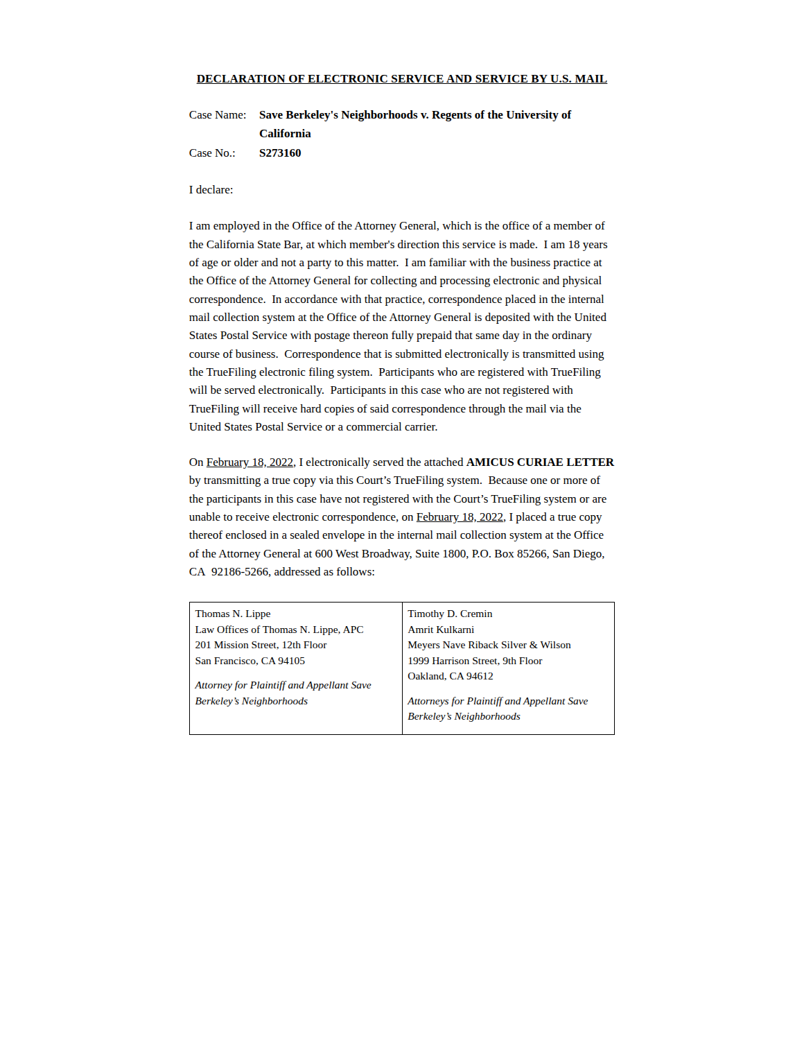Declaration of Electronic Service and Service by U.S. Mail
| Case Name: | Save Berkeley's Neighborhoods v. Regents of the University of California |
| Case No.: | S273160 |
I declare:
I am employed in the Office of the Attorney General, which is the office of a member of the California State Bar, at which member's direction this service is made. I am 18 years of age or older and not a party to this matter. I am familiar with the business practice at the Office of the Attorney General for collecting and processing electronic and physical correspondence. In accordance with that practice, correspondence placed in the internal mail collection system at the Office of the Attorney General is deposited with the United States Postal Service with postage thereon fully prepaid that same day in the ordinary course of business. Correspondence that is submitted electronically is transmitted using the TrueFiling electronic filing system. Participants who are registered with TrueFiling will be served electronically. Participants in this case who are not registered with TrueFiling will receive hard copies of said correspondence through the mail via the United States Postal Service or a commercial carrier.
On February 18, 2022, I electronically served the attached AMICUS CURIAE LETTER by transmitting a true copy via this Court’s TrueFiling system. Because one or more of the participants in this case have not registered with the Court’s TrueFiling system or are unable to receive electronic correspondence, on February 18, 2022, I placed a true copy thereof enclosed in a sealed envelope in the internal mail collection system at the Office of the Attorney General at 600 West Broadway, Suite 1800, P.O. Box 85266, San Diego, CA 92186-5266, addressed as follows:
| Thomas N. Lippe Law Offices of Thomas N. Lippe, APC 201 Mission Street, 12th Floor San Francisco, CA 94105 Attorney for Plaintiff and Appellant Save Berkeley’s Neighborhoods | Timothy D. Cremin Amrit Kulkarni Meyers Nave Riback Silver & Wilson 1999 Harrison Street, 9th Floor Oakland, CA 94612 Attorneys for Plaintiff and Appellant Save Berkeley’s Neighborhoods |